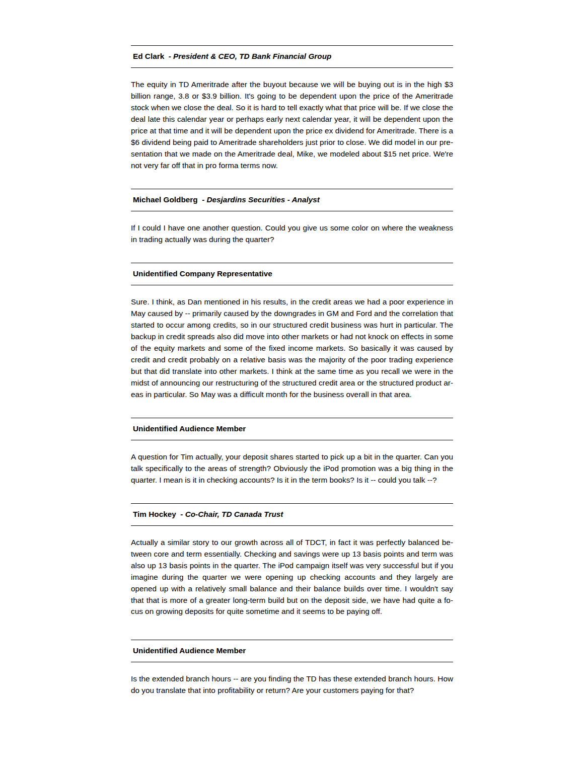Ed Clark - President & CEO, TD Bank Financial Group
The equity in TD Ameritrade after the buyout because we will be buying out is in the high $3 billion range, 3.8 or $3.9 billion. It's going to be dependent upon the price of the Ameritrade stock when we close the deal. So it is hard to tell exactly what that price will be. If we close the deal late this calendar year or perhaps early next calendar year, it will be dependent upon the price at that time and it will be dependent upon the price ex dividend for Ameritrade. There is a $6 dividend being paid to Ameritrade shareholders just prior to close. We did model in our presentation that we made on the Ameritrade deal, Mike, we modeled about $15 net price. We're not very far off that in pro forma terms now.
Michael Goldberg - Desjardins Securities - Analyst
If I could I have one another question. Could you give us some color on where the weakness in trading actually was during the quarter?
Unidentified Company Representative
Sure. I think, as Dan mentioned in his results, in the credit areas we had a poor experience in May caused by -- primarily caused by the downgrades in GM and Ford and the correlation that started to occur among credits, so in our structured credit business was hurt in particular. The backup in credit spreads also did move into other markets or had not knock on effects in some of the equity markets and some of the fixed income markets. So basically it was caused by credit and credit probably on a relative basis was the majority of the poor trading experience but that did translate into other markets. I think at the same time as you recall we were in the midst of announcing our restructuring of the structured credit area or the structured product areas in particular. So May was a difficult month for the business overall in that area.
Unidentified Audience Member
A question for Tim actually, your deposit shares started to pick up a bit in the quarter. Can you talk specifically to the areas of strength? Obviously the iPod promotion was a big thing in the quarter. I mean is it in checking accounts? Is it in the term books? Is it -- could you talk --?
Tim Hockey - Co-Chair, TD Canada Trust
Actually a similar story to our growth across all of TDCT, in fact it was perfectly balanced between core and term essentially. Checking and savings were up 13 basis points and term was also up 13 basis points in the quarter. The iPod campaign itself was very successful but if you imagine during the quarter we were opening up checking accounts and they largely are opened up with a relatively small balance and their balance builds over time. I wouldn't say that that is more of a greater long-term build but on the deposit side, we have had quite a focus on growing deposits for quite sometime and it seems to be paying off.
Unidentified Audience Member
Is the extended branch hours -- are you finding the TD has these extended branch hours. How do you translate that into profitability or return? Are your customers paying for that?